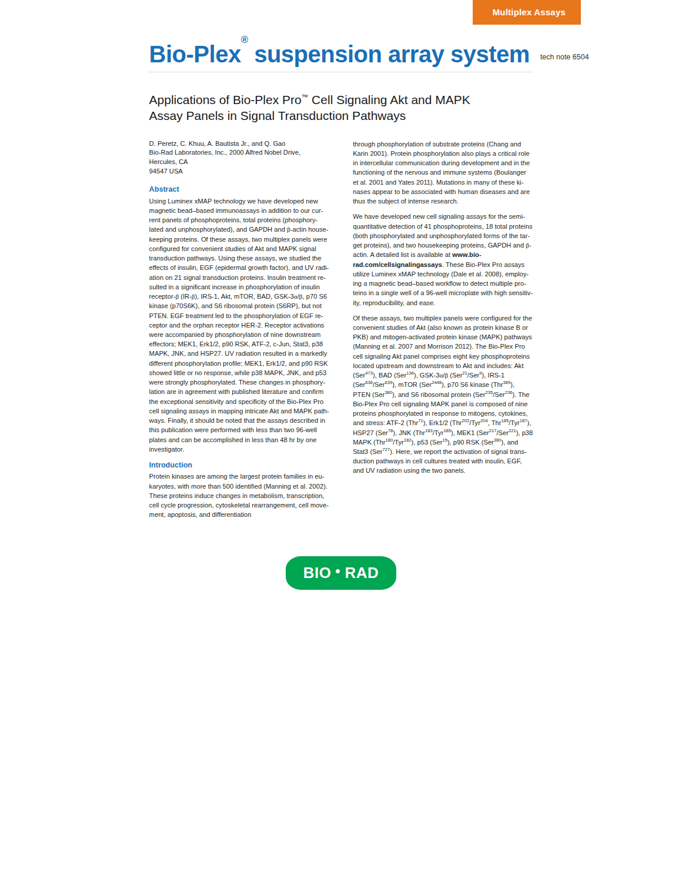Multiplex Assays
Bio-Plex® suspension array system
tech note 6504
Applications of Bio-Plex Pro™ Cell Signaling Akt and MAPK
Assay Panels in Signal Transduction Pathways
D. Peretz, C. Khuu, A. Bautista Jr., and Q. Gao
Bio-Rad Laboratories, Inc., 2000 Alfred Nobel Drive, Hercules, CA
94547 USA
Abstract
Using Luminex xMAP technology we have developed new magnetic bead–based immunoassays in addition to our current panels of phosphoproteins, total proteins (phosphorylated and unphosphorylated), and GAPDH and β-actin housekeeping proteins. Of these assays, two multiplex panels were configured for convenient studies of Akt and MAPK signal transduction pathways. Using these assays, we studied the effects of insulin, EGF (epidermal growth factor), and UV radiation on 21 signal transduction proteins. Insulin treatment resulted in a significant increase in phosphorylation of insulin receptor-β (IR-β), IRS-1, Akt, mTOR, BAD, GSK-3α/β, p70 S6 kinase (p70S6K), and S6 ribosomal protein (S6RP), but not PTEN. EGF treatment led to the phosphorylation of EGF receptor and the orphan receptor HER-2. Receptor activations were accompanied by phosphorylation of nine downstream effectors; MEK1, Erk1/2, p90 RSK, ATF-2, c-Jun, Stat3, p38 MAPK, JNK, and HSP27. UV radiation resulted in a markedly different phosphorylation profile; MEK1, Erk1/2, and p90 RSK showed little or no response, while p38 MAPK, JNK, and p53 were strongly phosphorylated. These changes in phosphorylation are in agreement with published literature and confirm the exceptional sensitivity and specificity of the Bio-Plex Pro cell signaling assays in mapping intricate Akt and MAPK pathways. Finally, it should be noted that the assays described in this publication were performed with less than two 96-well plates and can be accomplished in less than 48 hr by one investigator.
Introduction
Protein kinases are among the largest protein families in eukaryotes, with more than 500 identified (Manning et al. 2002). These proteins induce changes in metabolism, transcription, cell cycle progression, cytoskeletal rearrangement, cell movement, apoptosis, and differentiation
through phosphorylation of substrate proteins (Chang and Karin 2001). Protein phosphorylation also plays a critical role in intercellular communication during development and in the functioning of the nervous and immune systems (Boulanger et al. 2001 and Yates 2011). Mutations in many of these kinases appear to be associated with human diseases and are thus the subject of intense research.
We have developed new cell signaling assays for the semiquantitative detection of 41 phosphoproteins, 18 total proteins (both phosphorylated and unphosphorylated forms of the target proteins), and two housekeeping proteins, GAPDH and β-actin. A detailed list is available at www.bio-rad.com/cellsignalingassays. These Bio-Plex Pro assays utilize Luminex xMAP technology (Dale et al. 2008), employing a magnetic bead–based workflow to detect multiple proteins in a single well of a 96-well microplate with high sensitivity, reproducibility, and ease.
Of these assays, two multiplex panels were configured for the convenient studies of Akt (also known as protein kinase B or PKB) and mitogen-activated protein kinase (MAPK) pathways (Manning et al. 2007 and Morrison 2012). The Bio-Plex Pro cell signaling Akt panel comprises eight key phosphoproteins located upstream and downstream to Akt and includes: Akt (Ser473), BAD (Ser136), GSK-3α/β (Ser21/Ser9), IRS-1 (Ser636/Ser639), mTOR (Ser2448), p70 S6 kinase (Thr389), PTEN (Ser380), and S6 ribosomal protein (Ser235/Ser236). The Bio-Plex Pro cell signaling MAPK panel is composed of nine proteins phosphorylated in response to mitogens, cytokines, and stress: ATF-2 (Thr71), Erk1/2 (Thr202/Tyr204, Thr185/Tyr187), HSP27 (Ser78), JNK (Thr183/Tyr185), MEK1 (Ser217/Ser221), p38 MAPK (Thr180/Tyr182), p53 (Ser15), p90 RSK (Ser380), and Stat3 (Ser727). Here, we report the activation of signal transduction pathways in cell cultures treated with insulin, EGF, and UV radiation using the two panels.
BIO RAD